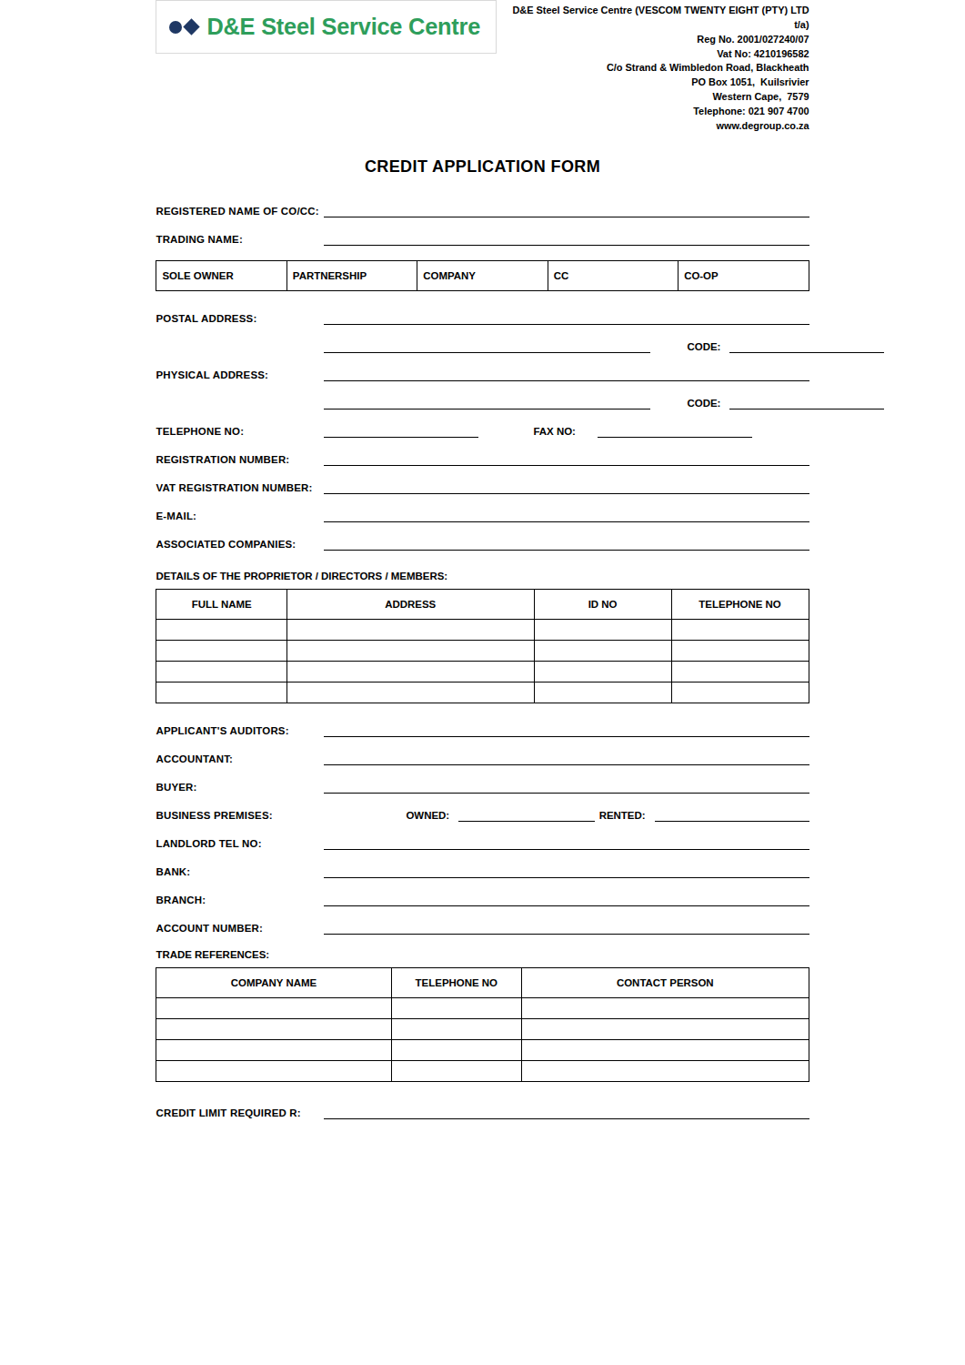D&E Steel Service Centre
D&E Steel Service Centre (VESCOM TWENTY EIGHT (PTY) LTD t/a)
Reg No. 2001/027240/07
Vat No: 4210196582
C/o Strand & Wimbledon Road, Blackheath
PO Box 1051, Kuilsrivier
Western Cape, 7579
Telephone: 021 907 4700
www.degroup.co.za
CREDIT APPLICATION FORM
REGISTERED NAME OF CO/CC:
TRADING NAME:
| SOLE OWNER | PARTNERSHIP | COMPANY | CC | CO-OP |
POSTAL ADDRESS:
CODE:
PHYSICAL ADDRESS:
CODE:
TELEPHONE NO:
FAX NO:
REGISTRATION NUMBER:
VAT REGISTRATION NUMBER:
E-MAIL:
ASSOCIATED COMPANIES:
DETAILS OF THE PROPRIETOR / DIRECTORS / MEMBERS:
| FULL NAME | ADDRESS | ID NO | TELEPHONE NO |
| --- | --- | --- | --- |
APPLICANT'S AUDITORS:
ACCOUNTANT:
BUYER:
BUSINESS PREMISES:
OWNED:
RENTED:
LANDLORD TEL NO:
BANK:
BRANCH:
ACCOUNT NUMBER:
TRADE REFERENCES:
| COMPANY NAME | TELEPHONE NO | CONTACT PERSON |
| --- | --- | --- |
CREDIT LIMIT REQUIRED R: